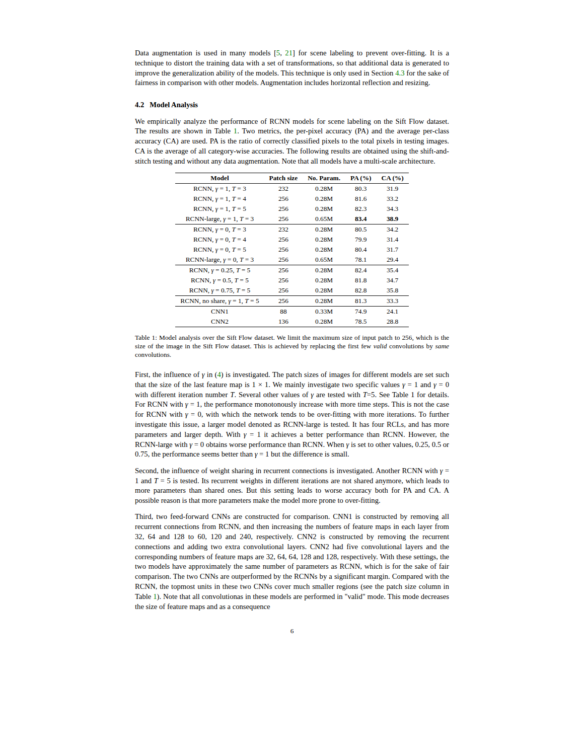Data augmentation is used in many models [5, 21] for scene labeling to prevent over-fitting. It is a technique to distort the training data with a set of transformations, so that additional data is generated to improve the generalization ability of the models. This technique is only used in Section 4.3 for the sake of fairness in comparison with other models. Augmentation includes horizontal reflection and resizing.
4.2 Model Analysis
We empirically analyze the performance of RCNN models for scene labeling on the Sift Flow dataset. The results are shown in Table 1. Two metrics, the per-pixel accuracy (PA) and the average per-class accuracy (CA) are used. PA is the ratio of correctly classified pixels to the total pixels in testing images. CA is the average of all category-wise accuracies. The following results are obtained using the shift-and-stitch testing and without any data augmentation. Note that all models have a multi-scale architecture.
| Model | Patch size | No. Param. | PA (%) | CA (%) |
| --- | --- | --- | --- | --- |
| RCNN, γ = 1, T = 3 | 232 | 0.28M | 80.3 | 31.9 |
| RCNN, γ = 1, T = 4 | 256 | 0.28M | 81.6 | 33.2 |
| RCNN, γ = 1, T = 5 | 256 | 0.28M | 82.3 | 34.3 |
| RCNN-large, γ = 1, T = 3 | 256 | 0.65M | 83.4 | 38.9 |
| RCNN, γ = 0, T = 3 | 232 | 0.28M | 80.5 | 34.2 |
| RCNN, γ = 0, T = 4 | 256 | 0.28M | 79.9 | 31.4 |
| RCNN, γ = 0, T = 5 | 256 | 0.28M | 80.4 | 31.7 |
| RCNN-large, γ = 0, T = 3 | 256 | 0.65M | 78.1 | 29.4 |
| RCNN, γ = 0.25, T = 5 | 256 | 0.28M | 82.4 | 35.4 |
| RCNN, γ = 0.5, T = 5 | 256 | 0.28M | 81.8 | 34.7 |
| RCNN, γ = 0.75, T = 5 | 256 | 0.28M | 82.8 | 35.8 |
| RCNN, no share, γ = 1, T = 5 | 256 | 0.28M | 81.3 | 33.3 |
| CNN1 | 88 | 0.33M | 74.9 | 24.1 |
| CNN2 | 136 | 0.28M | 78.5 | 28.8 |
Table 1: Model analysis over the Sift Flow dataset. We limit the maximum size of input patch to 256, which is the size of the image in the Sift Flow dataset. This is achieved by replacing the first few valid convolutions by same convolutions.
First, the influence of γ in (4) is investigated. The patch sizes of images for different models are set such that the size of the last feature map is 1 × 1. We mainly investigate two specific values γ = 1 and γ = 0 with different iteration number T. Several other values of γ are tested with T=5. See Table 1 for details. For RCNN with γ = 1, the performance monotonously increase with more time steps. This is not the case for RCNN with γ = 0, with which the network tends to be over-fitting with more iterations. To further investigate this issue, a larger model denoted as RCNN-large is tested. It has four RCLs, and has more parameters and larger depth. With γ = 1 it achieves a better performance than RCNN. However, the RCNN-large with γ = 0 obtains worse performance than RCNN. When γ is set to other values, 0.25, 0.5 or 0.75, the performance seems better than γ = 1 but the difference is small.
Second, the influence of weight sharing in recurrent connections is investigated. Another RCNN with γ = 1 and T = 5 is tested. Its recurrent weights in different iterations are not shared anymore, which leads to more parameters than shared ones. But this setting leads to worse accuracy both for PA and CA. A possible reason is that more parameters make the model more prone to over-fitting.
Third, two feed-forward CNNs are constructed for comparison. CNN1 is constructed by removing all recurrent connections from RCNN, and then increasing the numbers of feature maps in each layer from 32, 64 and 128 to 60, 120 and 240, respectively. CNN2 is constructed by removing the recurrent connections and adding two extra convolutional layers. CNN2 had five convolutional layers and the corresponding numbers of feature maps are 32, 64, 64, 128 and 128, respectively. With these settings, the two models have approximately the same number of parameters as RCNN, which is for the sake of fair comparison. The two CNNs are outperformed by the RCNNs by a significant margin. Compared with the RCNN, the topmost units in these two CNNs cover much smaller regions (see the patch size column in Table 1). Note that all convolutionas in these models are performed in "valid" mode. This mode decreases the size of feature maps and as a consequence
6